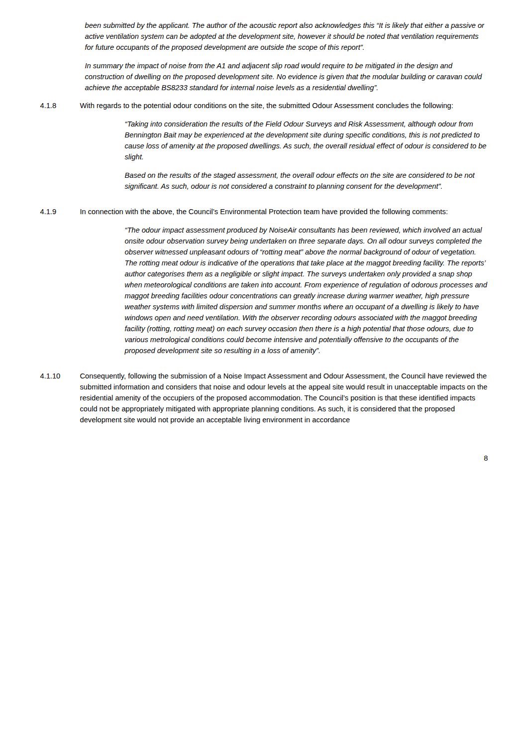been submitted by the applicant. The author of the acoustic report also acknowledges this “It is likely that either a passive or active ventilation system can be adopted at the development site, however it should be noted that ventilation requirements for future occupants of the proposed development are outside the scope of this report”.
In summary the impact of noise from the A1 and adjacent slip road would require to be mitigated in the design and construction of dwelling on the proposed development site. No evidence is given that the modular building or caravan could achieve the acceptable BS8233 standard for internal noise levels as a residential dwelling”.
4.1.8
With regards to the potential odour conditions on the site, the submitted Odour Assessment concludes the following:
“Taking into consideration the results of the Field Odour Surveys and Risk Assessment, although odour from Bennington Bait may be experienced at the development site during specific conditions, this is not predicted to cause loss of amenity at the proposed dwellings. As such, the overall residual effect of odour is considered to be slight.
Based on the results of the staged assessment, the overall odour effects on the site are considered to be not significant. As such, odour is not considered a constraint to planning consent for the development”.
4.1.9
In connection with the above, the Council’s Environmental Protection team have provided the following comments:
“The odour impact assessment produced by NoiseAir consultants has been reviewed, which involved an actual onsite odour observation survey being undertaken on three separate days. On all odour surveys completed the observer witnessed unpleasant odours of “rotting meat” above the normal background of odour of vegetation. The rotting meat odour is indicative of the operations that take place at the maggot breeding facility. The reports’ author categorises them as a negligible or slight impact. The surveys undertaken only provided a snap shop when meteorological conditions are taken into account. From experience of regulation of odorous processes and maggot breeding facilities odour concentrations can greatly increase during warmer weather, high pressure weather systems with limited dispersion and summer months where an occupant of a dwelling is likely to have windows open and need ventilation. With the observer recording odours associated with the maggot breeding facility (rotting, rotting meat) on each survey occasion then there is a high potential that those odours, due to various metrological conditions could become intensive and potentially offensive to the occupants of the proposed development site so resulting in a loss of amenity”.
4.1.10
Consequently, following the submission of a Noise Impact Assessment and Odour Assessment, the Council have reviewed the submitted information and considers that noise and odour levels at the appeal site would result in unacceptable impacts on the residential amenity of the occupiers of the proposed accommodation. The Council’s position is that these identified impacts could not be appropriately mitigated with appropriate planning conditions. As such, it is considered that the proposed development site would not provide an acceptable living environment in accordance
8